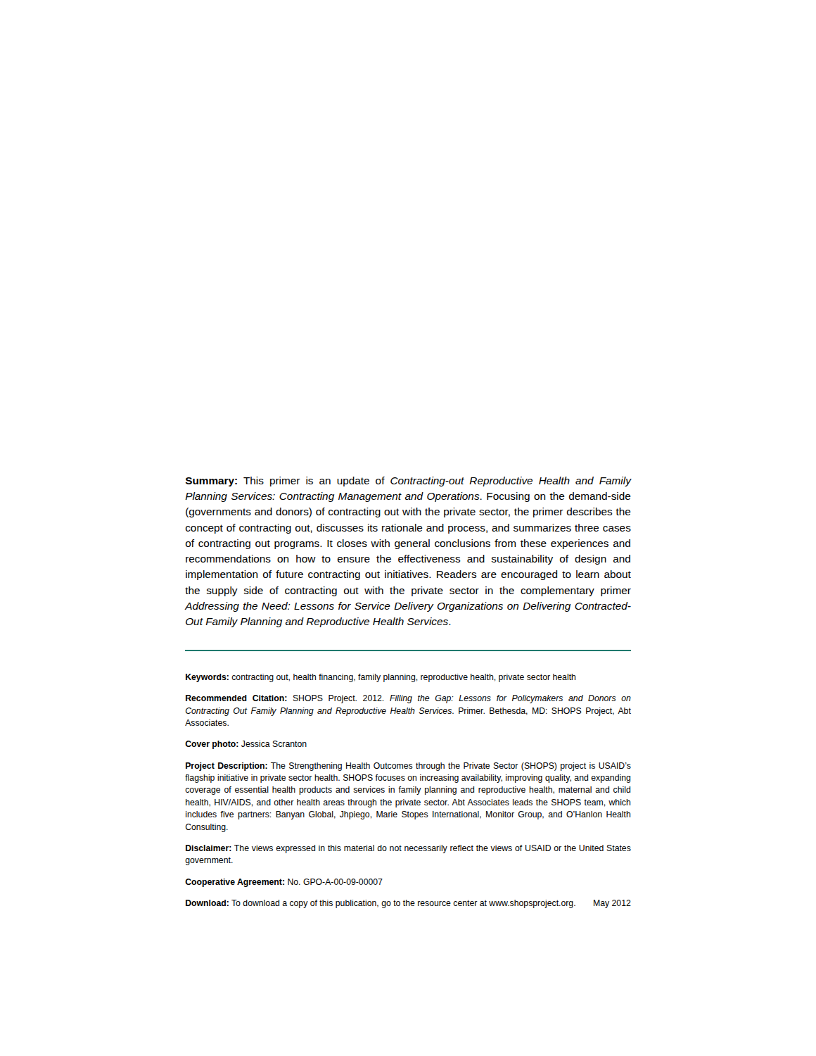Summary: This primer is an update of Contracting-out Reproductive Health and Family Planning Services: Contracting Management and Operations. Focusing on the demand-side (governments and donors) of contracting out with the private sector, the primer describes the concept of contracting out, discusses its rationale and process, and summarizes three cases of contracting out programs. It closes with general conclusions from these experiences and recommendations on how to ensure the effectiveness and sustainability of design and implementation of future contracting out initiatives. Readers are encouraged to learn about the supply side of contracting out with the private sector in the complementary primer Addressing the Need: Lessons for Service Delivery Organizations on Delivering Contracted-Out Family Planning and Reproductive Health Services.
Keywords: contracting out, health financing, family planning, reproductive health, private sector health
Recommended Citation: SHOPS Project. 2012. Filling the Gap: Lessons for Policymakers and Donors on Contracting Out Family Planning and Reproductive Health Services. Primer. Bethesda, MD: SHOPS Project, Abt Associates.
Cover photo: Jessica Scranton
Project Description: The Strengthening Health Outcomes through the Private Sector (SHOPS) project is USAID’s flagship initiative in private sector health. SHOPS focuses on increasing availability, improving quality, and expanding coverage of essential health products and services in family planning and reproductive health, maternal and child health, HIV/AIDS, and other health areas through the private sector. Abt Associates leads the SHOPS team, which includes five partners: Banyan Global, Jhpiego, Marie Stopes International, Monitor Group, and O’Hanlon Health Consulting.
Disclaimer: The views expressed in this material do not necessarily reflect the views of USAID or the United States government.
Cooperative Agreement: No. GPO-A-00-09-00007
Download: To download a copy of this publication, go to the resource center at www.shopsproject.org.
May 2012